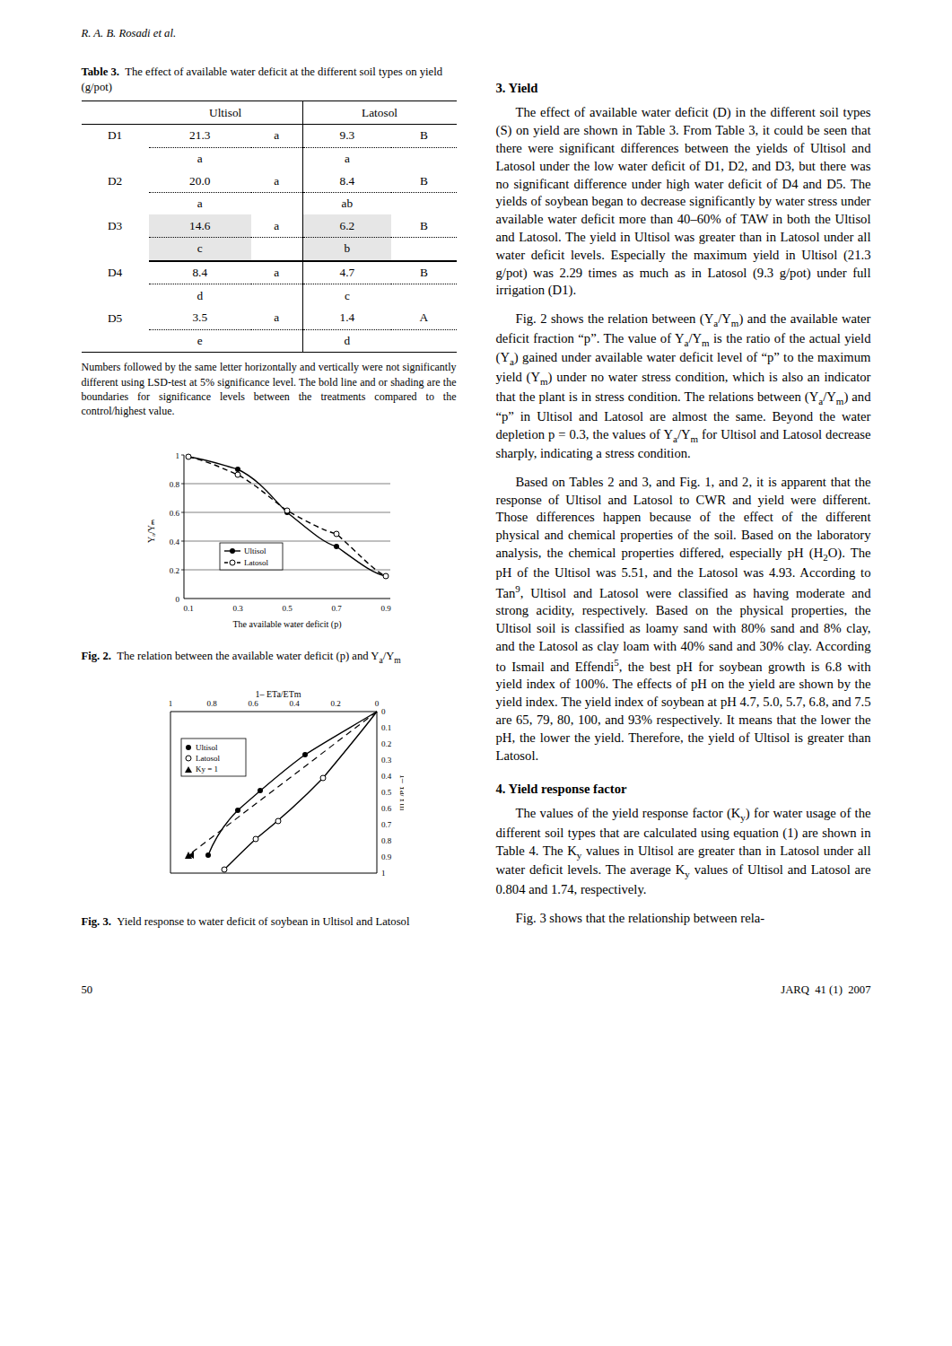R. A. B. Rosadi et al.
Table 3. The effect of available water deficit at the different soil types on yield (g/pot)
| | Ultisol | Latosol |
| --- | --- | --- |
| D1 | 21.3 | a | 9.3 | B |
| | a | | a | |
| D2 | 20.0 | a | 8.4 | B |
| | a | | ab | |
| D3 | 14.6 | a | 6.2 | B |
| | c | | b | |
| D4 | 8.4 | a | 4.7 | B |
| | d | | c | |
| D5 | 3.5 | a | 1.4 | A |
| | e | | d | |
Numbers followed by the same letter horizontally and vertically were not significantly different using LSD-test at 5% significance level. The bold line and or shading are the boundaries for significance levels between the treatments compared to the control/highest value.
1 0.8 0.6 0.4 0.2 0 0.1 0.3 0.5 0.7 0.9 Yₐ/Yₘ The available water deficit (p) Ultisol Latosol
Fig. 2. The relation between the available water deficit (p) and Ya/Ym
1– ETa/ETm 1 0.8 0.6 0.4 0.2 0 0 0.1 0.2 0.3 0.4 0.5 0.6 0.7 0.8 0.9 1 1– Ya/Ym Ultisol Latosol Ky = 1
Fig. 3. Yield response to water deficit of soybean in Ultisol and Latosol
3. Yield
The effect of available water deficit (D) in the different soil types (S) on yield are shown in Table 3. From Table 3, it could be seen that there were significant differences between the yields of Ultisol and Latosol under the low water deficit of D1, D2, and D3, but there was no significant difference under high water deficit of D4 and D5. The yields of soybean began to decrease significantly by water stress under available water deficit more than 40–60% of TAW in both the Ultisol and Latosol. The yield in Ultisol was greater than in Latosol under all water deficit levels. Especially the maximum yield in Ultisol (21.3 g/pot) was 2.29 times as much as in Latosol (9.3 g/pot) under full irrigation (D1).
Fig. 2 shows the relation between (Ya/Ym) and the available water deficit fraction “p”. The value of Ya/Ym is the ratio of the actual yield (Ya) gained under available water deficit level of “p” to the maximum yield (Ym) under no water stress condition, which is also an indicator that the plant is in stress condition. The relations between (Ya/Ym) and “p” in Ultisol and Latosol are almost the same. Beyond the water depletion p = 0.3, the values of Ya/Ym for Ultisol and Latosol decrease sharply, indicating a stress condition.
Based on Tables 2 and 3, and Fig. 1, and 2, it is apparent that the response of Ultisol and Latosol to CWR and yield were different. Those differences happen because of the effect of the different physical and chemical properties of the soil. Based on the laboratory analysis, the chemical properties differed, especially pH (H2O). The pH of the Ultisol was 5.51, and the Latosol was 4.93. According to Tan9, Ultisol and Latosol were classified as having moderate and strong acidity, respectively. Based on the physical properties, the Ultisol soil is classified as loamy sand with 80% sand and 8% clay, and the Latosol as clay loam with 40% sand and 30% clay. According to Ismail and Effendi5, the best pH for soybean growth is 6.8 with yield index of 100%. The effects of pH on the yield are shown by the yield index. The yield index of soybean at pH 4.7, 5.0, 5.7, 6.8, and 7.5 are 65, 79, 80, 100, and 93% respectively. It means that the lower the pH, the lower the yield. Therefore, the yield of Ultisol is greater than Latosol.
4. Yield response factor
The values of the yield response factor (Ky) for water usage of the different soil types that are calculated using equation (1) are shown in Table 4. The Ky values in Ultisol are greater than in Latosol under all water deficit levels. The average Ky values of Ultisol and Latosol are 0.804 and 1.74, respectively.
Fig. 3 shows that the relationship between rela-
50 JARQ 41 (1) 2007